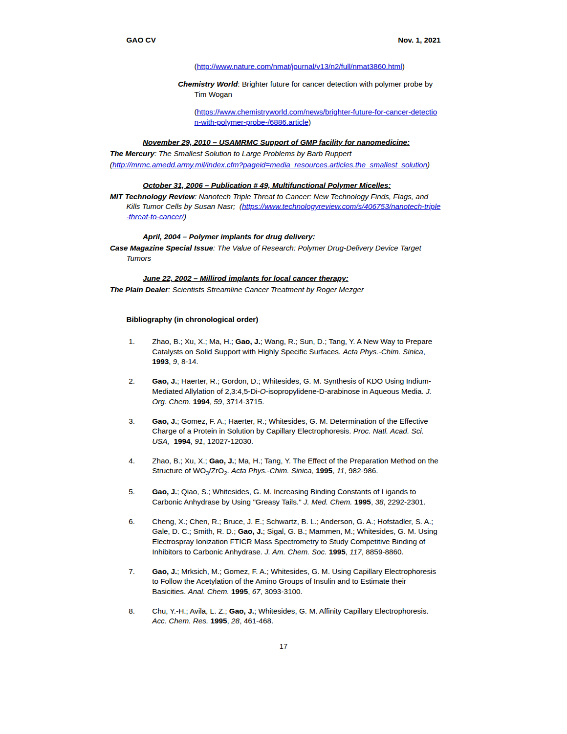GAO CV Nov. 1, 2021
(http://www.nature.com/nmat/journal/v13/n2/full/nmat3860.html)
Chemistry World: Brighter future for cancer detection with polymer probe by Tim Wogan
(https://www.chemistryworld.com/news/brighter-future-for-cancer-detection-with-polymer-probe-/6886.article)
November 29, 2010 – USAMRMC Support of GMP facility for nanomedicine:
The Mercury: The Smallest Solution to Large Problems by Barb Ruppert
(http://mrmc.amedd.army.mil/index.cfm?pageid=media_resources.articles.the_smallest_solution)
October 31, 2006 – Publication # 49, Multifunctional Polymer Micelles:
MIT Technology Review: Nanotech Triple Threat to Cancer: New Technology Finds, Flags, and Kills Tumor Cells by Susan Nasr; (https://www.technologyreview.com/s/406753/nanotech-triple-threat-to-cancer/)
April, 2004 – Polymer implants for drug delivery:
Case Magazine Special Issue: The Value of Research: Polymer Drug-Delivery Device Target Tumors
June 22, 2002 – Millirod implants for local cancer therapy:
The Plain Dealer: Scientists Streamline Cancer Treatment by Roger Mezger
Bibliography (in chronological order)
1. Zhao, B.; Xu, X.; Ma, H.; Gao, J.; Wang, R.; Sun, D.; Tang, Y. A New Way to Prepare Catalysts on Solid Support with Highly Specific Surfaces. Acta Phys.-Chim. Sinica, 1993, 9, 8-14.
2. Gao, J.; Haerter, R.; Gordon, D.; Whitesides, G. M. Synthesis of KDO Using Indium-Mediated Allylation of 2,3:4,5-Di-O-isopropylidene-D-arabinose in Aqueous Media. J. Org. Chem. 1994, 59, 3714-3715.
3. Gao, J.; Gomez, F. A.; Haerter, R.; Whitesides, G. M. Determination of the Effective Charge of a Protein in Solution by Capillary Electrophoresis. Proc. Natl. Acad. Sci. USA, 1994, 91, 12027-12030.
4. Zhao, B.; Xu, X.; Gao, J.; Ma, H.; Tang, Y. The Effect of the Preparation Method on the Structure of WO3/ZrO2. Acta Phys.-Chim. Sinica, 1995, 11, 982-986.
5. Gao, J.; Qiao, S.; Whitesides, G. M. Increasing Binding Constants of Ligands to Carbonic Anhydrase by Using "Greasy Tails." J. Med. Chem. 1995, 38, 2292-2301.
6. Cheng, X.; Chen, R.; Bruce, J. E.; Schwartz, B. L.; Anderson, G. A.; Hofstadler, S. A.; Gale, D. C.; Smith, R. D.; Gao, J.; Sigal, G. B.; Mammen, M.; Whitesides, G. M. Using Electrospray Ionization FTICR Mass Spectrometry to Study Competitive Binding of Inhibitors to Carbonic Anhydrase. J. Am. Chem. Soc. 1995, 117, 8859-8860.
7. Gao, J.; Mrksich, M.; Gomez, F. A.; Whitesides, G. M. Using Capillary Electrophoresis to Follow the Acetylation of the Amino Groups of Insulin and to Estimate their Basicities. Anal. Chem. 1995, 67, 3093-3100.
8. Chu, Y.-H.; Avila, L. Z.; Gao, J.; Whitesides, G. M. Affinity Capillary Electrophoresis. Acc. Chem. Res. 1995, 28, 461-468.
17